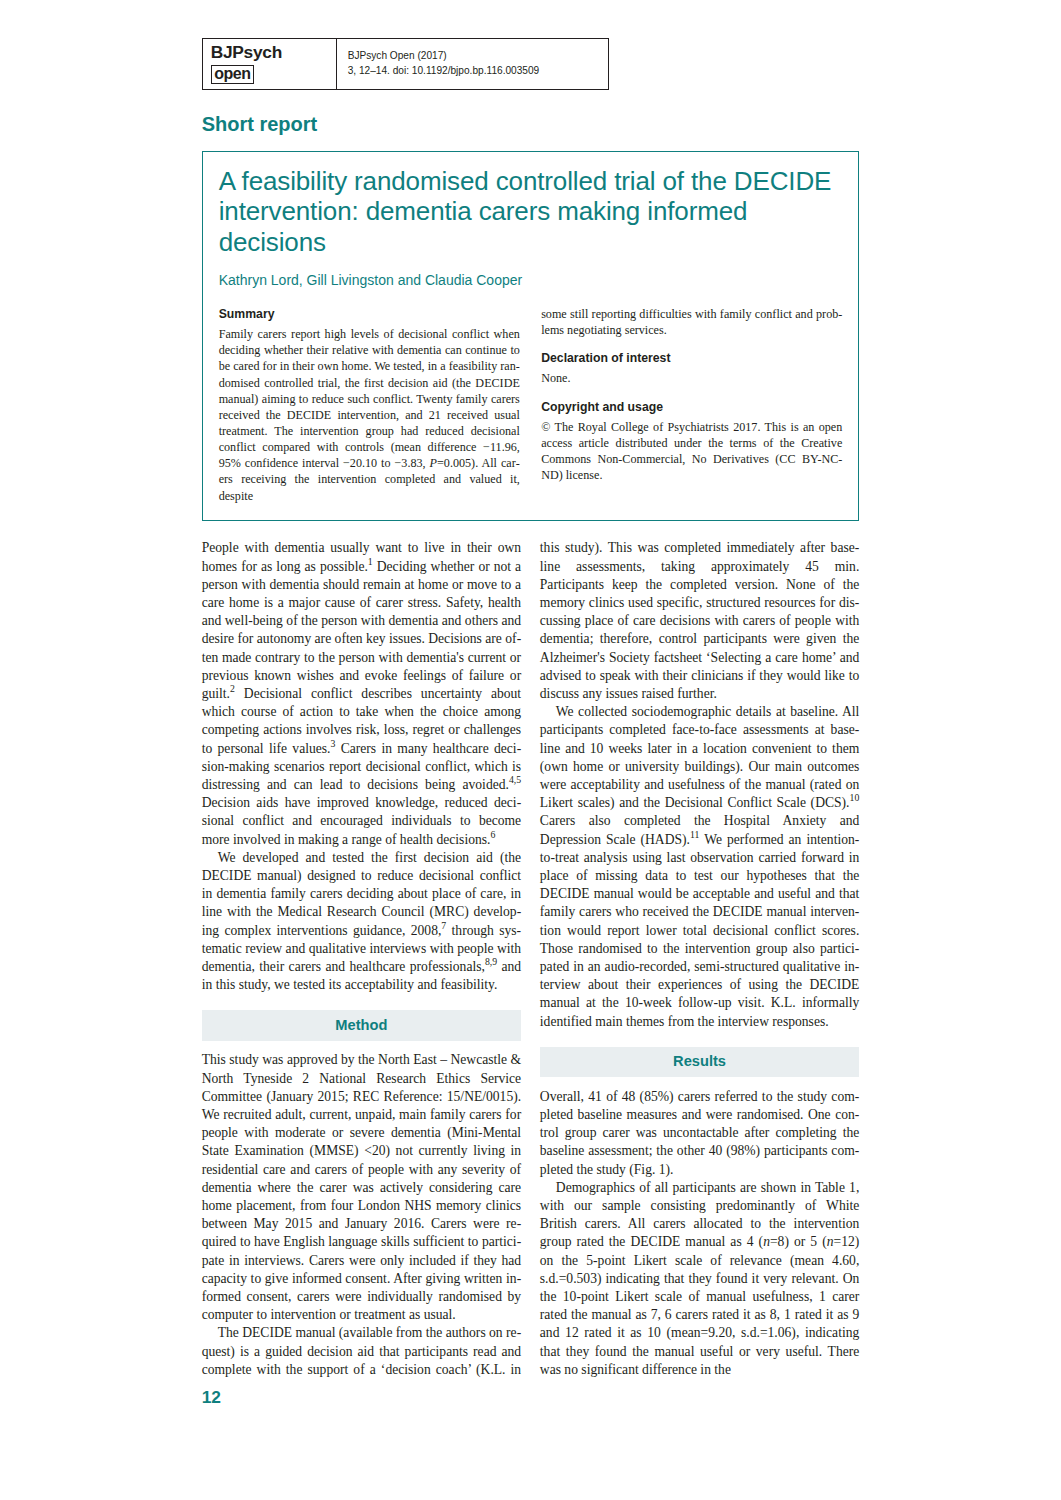BJPsych
open
BJPsych Open (2017)
3, 12–14. doi: 10.1192/bjpo.bp.116.003509
Short report
A feasibility randomised controlled trial of the DECIDE intervention: dementia carers making informed decisions
Kathryn Lord, Gill Livingston and Claudia Cooper
Summary
Family carers report high levels of decisional conflict when deciding whether their relative with dementia can continue to be cared for in their own home. We tested, in a feasibility randomised controlled trial, the first decision aid (the DECIDE manual) aiming to reduce such conflict. Twenty family carers received the DECIDE intervention, and 21 received usual treatment. The intervention group had reduced decisional conflict compared with controls (mean difference −11.96, 95% confidence interval −20.10 to −3.83, P=0.005). All carers receiving the intervention completed and valued it, despite
some still reporting difficulties with family conflict and problems negotiating services.
Declaration of interest
None.
Copyright and usage
© The Royal College of Psychiatrists 2017. This is an open access article distributed under the terms of the Creative Commons Non-Commercial, No Derivatives (CC BY-NC-ND) license.
People with dementia usually want to live in their own homes for as long as possible.1 Deciding whether or not a person with dementia should remain at home or move to a care home is a major cause of carer stress. Safety, health and well-being of the person with dementia and others and desire for autonomy are often key issues. Decisions are often made contrary to the person with dementia's current or previous known wishes and evoke feelings of failure or guilt.2 Decisional conflict describes uncertainty about which course of action to take when the choice among competing actions involves risk, loss, regret or challenges to personal life values.3 Carers in many healthcare decision-making scenarios report decisional conflict, which is distressing and can lead to decisions being avoided.4,5 Decision aids have improved knowledge, reduced decisional conflict and encouraged individuals to become more involved in making a range of health decisions.6
We developed and tested the first decision aid (the DECIDE manual) designed to reduce decisional conflict in dementia family carers deciding about place of care, in line with the Medical Research Council (MRC) developing complex interventions guidance, 2008,7 through systematic review and qualitative interviews with people with dementia, their carers and healthcare professionals,8,9 and in this study, we tested its acceptability and feasibility.
Method
This study was approved by the North East – Newcastle & North Tyneside 2 National Research Ethics Service Committee (January 2015; REC Reference: 15/NE/0015). We recruited adult, current, unpaid, main family carers for people with moderate or severe dementia (Mini-Mental State Examination (MMSE) <20) not currently living in residential care and carers of people with any severity of dementia where the carer was actively considering care home placement, from four London NHS memory clinics between May 2015 and January 2016. Carers were required to have English language skills sufficient to participate in interviews. Carers were only included if they had capacity to give informed consent. After giving written informed consent, carers were individually randomised by computer to intervention or treatment as usual.
The DECIDE manual (available from the authors on request) is a guided decision aid that participants read and complete with the support of a ‘decision coach’ (K.L. in this study). This was completed immediately after baseline assessments, taking approximately 45 min. Participants keep the completed version. None of the memory clinics used specific, structured resources for discussing place of care decisions with carers of people with dementia; therefore, control participants were given the Alzheimer's Society factsheet ‘Selecting a care home’ and advised to speak with their clinicians if they would like to discuss any issues raised further.
We collected sociodemographic details at baseline. All participants completed face-to-face assessments at baseline and 10 weeks later in a location convenient to them (own home or university buildings). Our main outcomes were acceptability and usefulness of the manual (rated on Likert scales) and the Decisional Conflict Scale (DCS).10 Carers also completed the Hospital Anxiety and Depression Scale (HADS).11 We performed an intention-to-treat analysis using last observation carried forward in place of missing data to test our hypotheses that the DECIDE manual would be acceptable and useful and that family carers who received the DECIDE manual intervention would report lower total decisional conflict scores. Those randomised to the intervention group also participated in an audio-recorded, semi-structured qualitative interview about their experiences of using the DECIDE manual at the 10-week follow-up visit. K.L. informally identified main themes from the interview responses.
Results
Overall, 41 of 48 (85%) carers referred to the study completed baseline measures and were randomised. One control group carer was uncontactable after completing the baseline assessment; the other 40 (98%) participants completed the study (Fig. 1).
Demographics of all participants are shown in Table 1, with our sample consisting predominantly of White British carers. All carers allocated to the intervention group rated the DECIDE manual as 4 (n=8) or 5 (n=12) on the 5-point Likert scale of relevance (mean 4.60, s.d.=0.503) indicating that they found it very relevant. On the 10-point Likert scale of manual usefulness, 1 carer rated the manual as 7, 6 carers rated it as 8, 1 rated it as 9 and 12 rated it as 10 (mean=9.20, s.d.=1.06), indicating that they found the manual useful or very useful. There was no significant difference in the
12